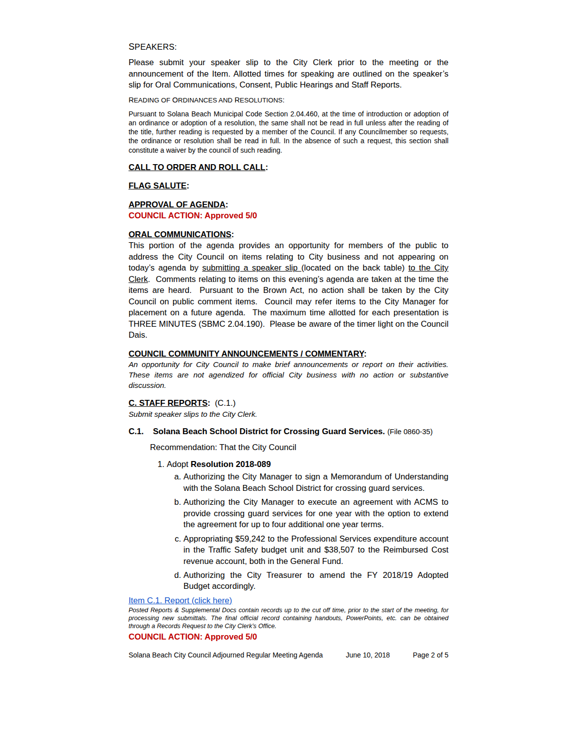SPEAKERS:
Please submit your speaker slip to the City Clerk prior to the meeting or the announcement of the Item. Allotted times for speaking are outlined on the speaker’s slip for Oral Communications, Consent, Public Hearings and Staff Reports.
READING OF ORDINANCES AND RESOLUTIONS:
Pursuant to Solana Beach Municipal Code Section 2.04.460, at the time of introduction or adoption of an ordinance or adoption of a resolution, the same shall not be read in full unless after the reading of the title, further reading is requested by a member of the Council. If any Councilmember so requests, the ordinance or resolution shall be read in full. In the absence of such a request, this section shall constitute a waiver by the council of such reading.
CALL TO ORDER AND ROLL CALL:
FLAG SALUTE:
APPROVAL OF AGENDA:
COUNCIL ACTION: Approved 5/0
ORAL COMMUNICATIONS:
This portion of the agenda provides an opportunity for members of the public to address the City Council on items relating to City business and not appearing on today’s agenda by submitting a speaker slip (located on the back table) to the City Clerk. Comments relating to items on this evening’s agenda are taken at the time the items are heard. Pursuant to the Brown Act, no action shall be taken by the City Council on public comment items. Council may refer items to the City Manager for placement on a future agenda. The maximum time allotted for each presentation is THREE MINUTES (SBMC 2.04.190). Please be aware of the timer light on the Council Dais.
COUNCIL COMMUNITY ANNOUNCEMENTS / COMMENTARY:
An opportunity for City Council to make brief announcements or report on their activities. These items are not agendized for official City business with no action or substantive discussion.
C. STAFF REPORTS: (C.1.)
Submit speaker slips to the City Clerk.
C.1. Solana Beach School District for Crossing Guard Services. (File 0860-35)
Recommendation: That the City Council
Adopt Resolution 2018-089
Authorizing the City Manager to sign a Memorandum of Understanding with the Solana Beach School District for crossing guard services.
Authorizing the City Manager to execute an agreement with ACMS to provide crossing guard services for one year with the option to extend the agreement for up to four additional one year terms.
Appropriating $59,242 to the Professional Services expenditure account in the Traffic Safety budget unit and $38,507 to the Reimbursed Cost revenue account, both in the General Fund.
Authorizing the City Treasurer to amend the FY 2018/19 Adopted Budget accordingly.
Item C.1. Report (click here)
Posted Reports & Supplemental Docs contain records up to the cut off time, prior to the start of the meeting, for processing new submittals. The final official record containing handouts, PowerPoints, etc. can be obtained through a Records Request to the City Clerk’s Office.
COUNCIL ACTION: Approved 5/0
Solana Beach City Council Adjourned Regular Meeting Agenda
June 10, 2018
Page 2 of 5